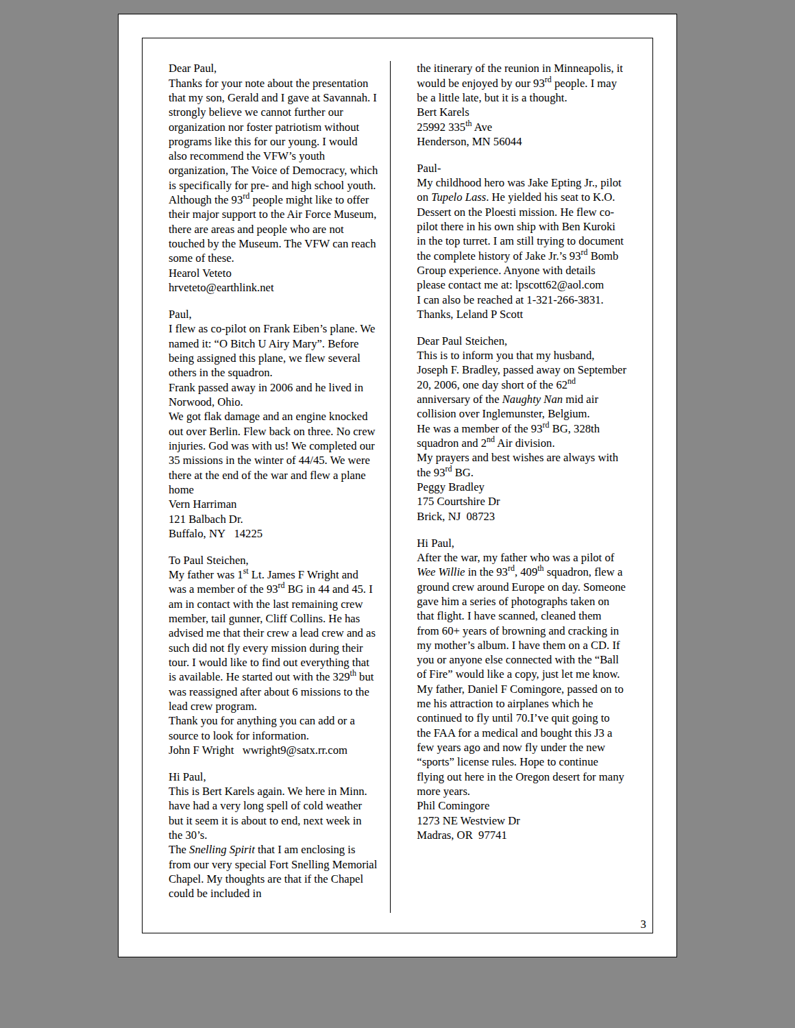Dear Paul,
Thanks for your note about the presentation that my son, Gerald and I gave at Savannah. I strongly believe we cannot further our organization nor foster patriotism without programs like this for our young. I would also recommend the VFW’s youth organization, The Voice of Democracy, which is specifically for pre- and high school youth.
Although the 93rd people might like to offer their major support to the Air Force Museum, there are areas and people who are not touched by the Museum. The VFW can reach some of these.
Hearol Veteto
hrveteto@earthlink.net
Paul,
I flew as co-pilot on Frank Eiben’s plane. We named it: “O Bitch U Airy Mary”. Before being assigned this plane, we flew several others in the squadron.
Frank passed away in 2006 and he lived in Norwood, Ohio.
We got flak damage and an engine knocked out over Berlin. Flew back on three. No crew injuries. God was with us! We completed our 35 missions in the winter of 44/45. We were there at the end of the war and flew a plane home
Vern Harriman
121 Balbach Dr.
Buffalo, NY 14225
To Paul Steichen,
My father was 1st Lt. James F Wright and was a member of the 93rd BG in 44 and 45. I am in contact with the last remaining crew member, tail gunner, Cliff Collins. He has advised me that their crew a lead crew and as such did not fly every mission during their tour. I would like to find out everything that is available. He started out with the 329th but was reassigned after about 6 missions to the lead crew program.
Thank you for anything you can add or a source to look for information.
John F Wright wwright9@satx.rr.com
Hi Paul,
This is Bert Karels again. We here in Minn. have had a very long spell of cold weather but it seem it is about to end, next week in the 30’s.
The Snelling Spirit that I am enclosing is from our very special Fort Snelling Memorial Chapel. My thoughts are that if the Chapel could be included in
the itinerary of the reunion in Minneapolis, it would be enjoyed by our 93rd people. I may be a little late, but it is a thought.
Bert Karels
25992 335th Ave
Henderson, MN 56044
Paul-
My childhood hero was Jake Epting Jr., pilot on Tupelo Lass. He yielded his seat to K.O. Dessert on the Ploesti mission. He flew co-pilot there in his own ship with Ben Kuroki in the top turret. I am still trying to document the complete history of Jake Jr.’s 93rd Bomb Group experience. Anyone with details please contact me at: lpscott62@aol.com
I can also be reached at 1-321-266-3831.
Thanks, Leland P Scott
Dear Paul Steichen,
This is to inform you that my husband, Joseph F. Bradley, passed away on September 20, 2006, one day short of the 62nd anniversary of the Naughty Nan mid air collision over Inglemunster, Belgium.
He was a member of the 93rd BG, 328th squadron and 2nd Air division.
My prayers and best wishes are always with the 93rd BG.
Peggy Bradley
175 Courtshire Dr
Brick, NJ 08723
Hi Paul,
After the war, my father who was a pilot of Wee Willie in the 93rd, 409th squadron, flew a ground crew around Europe on day. Someone gave him a series of photographs taken on that flight. I have scanned, cleaned them from 60+ years of browning and cracking in my mother’s album. I have them on a CD. If you or anyone else connected with the “Ball of Fire” would like a copy, just let me know.
My father, Daniel F Comingore, passed on to me his attraction to airplanes which he continued to fly until 70.I’ve quit going to the FAA for a medical and bought this J3 a few years ago and now fly under the new “sports” license rules. Hope to continue flying out here in the Oregon desert for many more years.
Phil Comingore
1273 NE Westview Dr
Madras, OR 97741
3